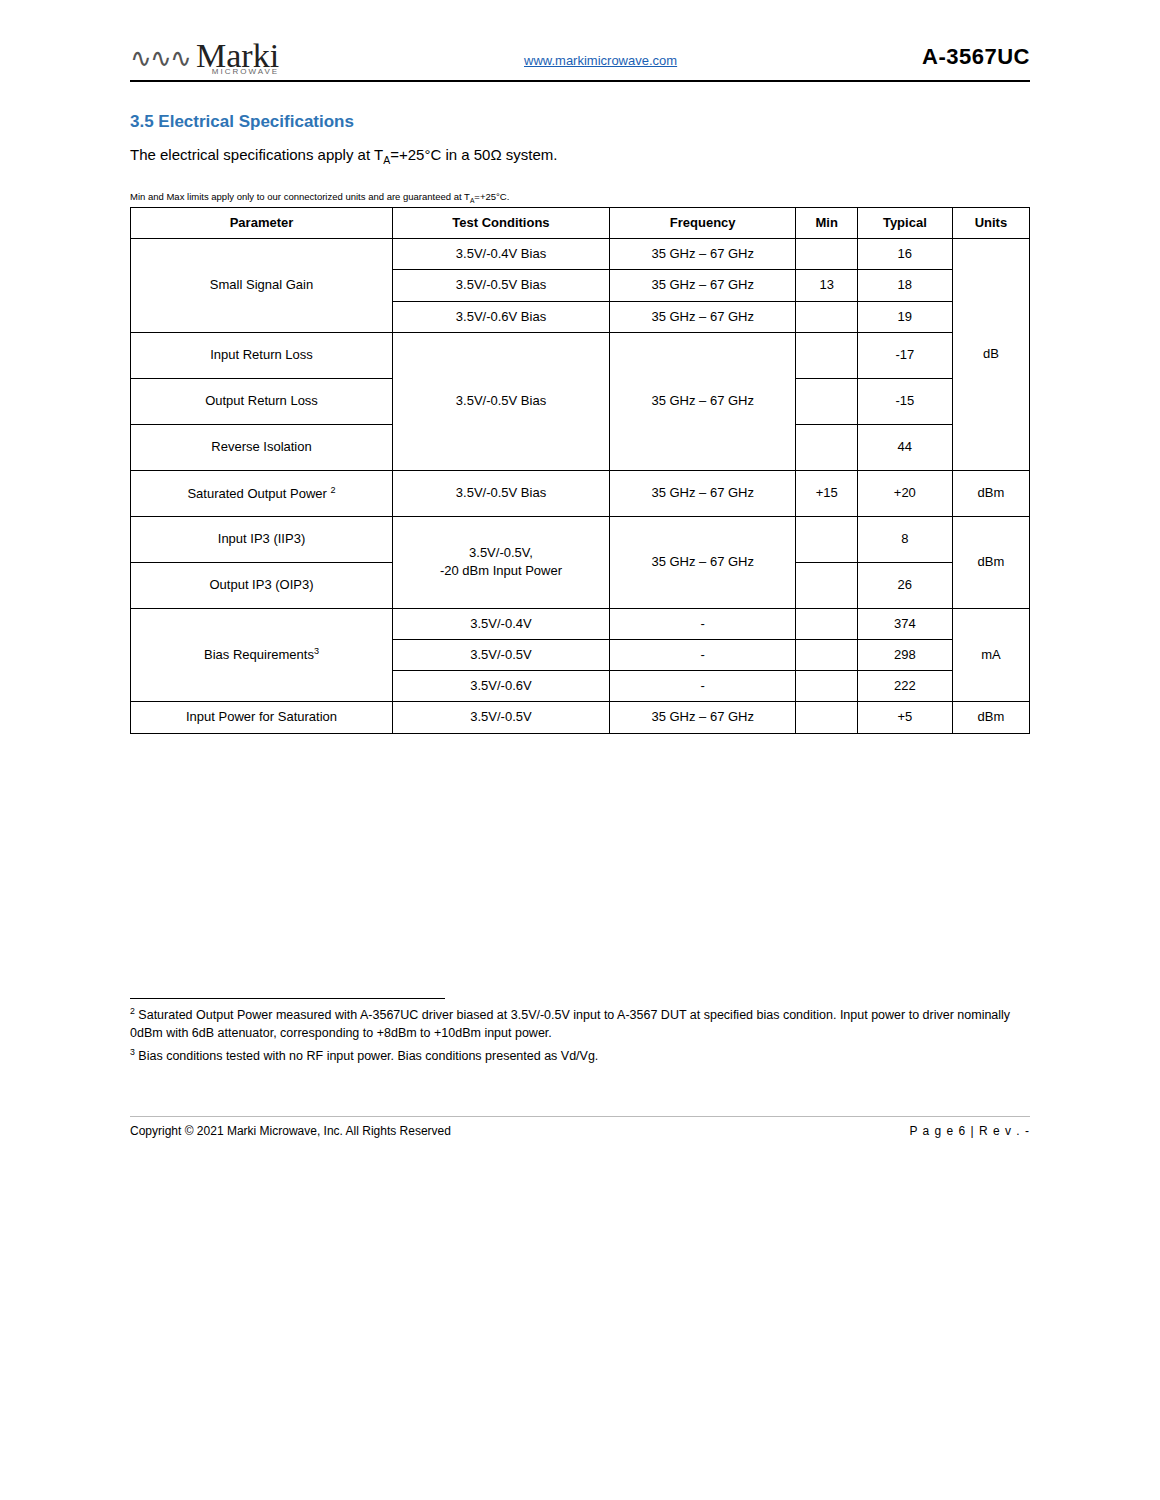∿∿∿ MarkiMICROWAVE
www.markimicrowave.com
A-3567UC
3.5 Electrical Specifications
The electrical specifications apply at TA=+25°C in a 50Ω system.
Min and Max limits apply only to our connectorized units and are guaranteed at TA=+25°C.
| Parameter | Test Conditions | Frequency | Min | Typical | Units |
| --- | --- | --- | --- | --- | --- |
| Small Signal Gain | 3.5V/-0.4V Bias | 35 GHz – 67 GHz | | 16 | dB |
| 3.5V/-0.5V Bias | 35 GHz – 67 GHz | 13 | 18 |
| 3.5V/-0.6V Bias | 35 GHz – 67 GHz | | 19 |
| Input Return Loss | 3.5V/-0.5V Bias | 35 GHz – 67 GHz | | -17 |
| Output Return Loss | | -15 |
| Reverse Isolation | | 44 |
| Saturated Output Power 2 | 3.5V/-0.5V Bias | 35 GHz – 67 GHz | +15 | +20 | dBm |
| Input IP3 (IIP3) | 3.5V/-0.5V, -20 dBm Input Power | 35 GHz – 67 GHz | | 8 | dBm |
| Output IP3 (OIP3) | | 26 |
| Bias Requirements 3 | 3.5V/-0.4V | - | | 374 | mA |
| 3.5V/-0.5V | - | | 298 |
| 3.5V/-0.6V | - | | 222 |
| Input Power for Saturation | 3.5V/-0.5V | 35 GHz – 67 GHz | | +5 | dBm |
2 Saturated Output Power measured with A-3567UC driver biased at 3.5V/-0.5V input to A-3567 DUT at specified bias condition. Input power to driver nominally 0dBm with 6dB attenuator, corresponding to +8dBm to +10dBm input power.
3 Bias conditions tested with no RF input power. Bias conditions presented as Vd/Vg.
Copyright © 2021 Marki Microwave, Inc. All Rights Reserved
P a g e 6 | R e v . -